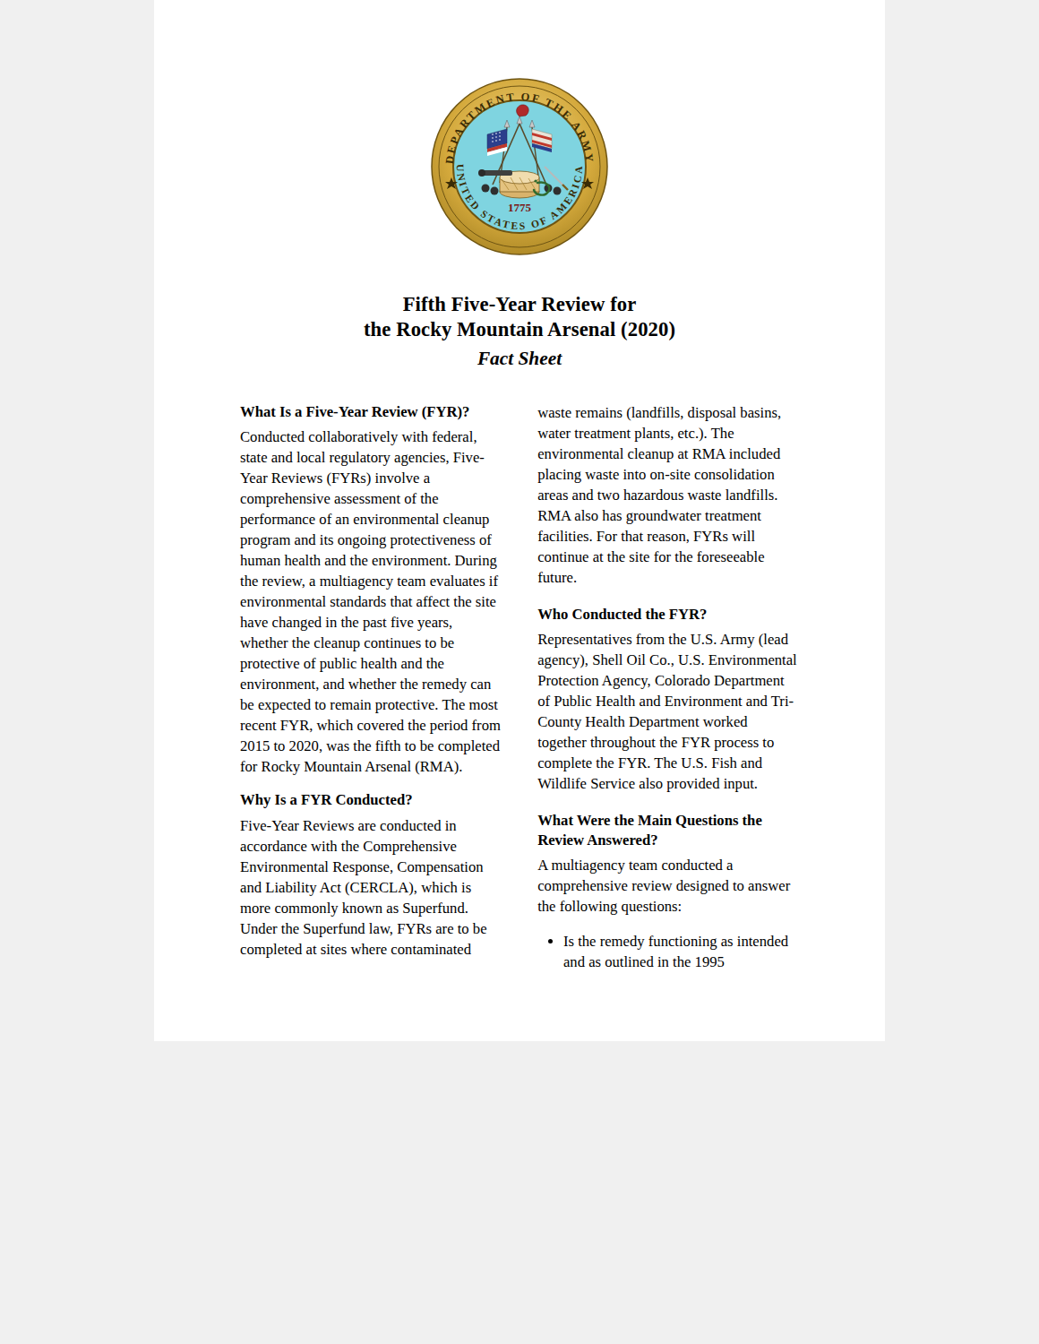DEPARTMENT OF THE ARMY UNITED STATES OF AMERICA 1775
Fifth Five-Year Review for
the Rocky Mountain Arsenal (2020)
Fact Sheet
What Is a Five-Year Review (FYR)?
Conducted collaboratively with federal, state and local regulatory agencies, Five-Year Reviews (FYRs) involve a comprehensive assessment of the performance of an environmental cleanup program and its ongoing protectiveness of human health and the environment. During the review, a multiagency team evaluates if environmental standards that affect the site have changed in the past five years, whether the cleanup continues to be protective of public health and the environment, and whether the remedy can be expected to remain protective. The most recent FYR, which covered the period from 2015 to 2020, was the fifth to be completed for Rocky Mountain Arsenal (RMA).
Why Is a FYR Conducted?
Five-Year Reviews are conducted in accordance with the Comprehensive Environmental Response, Compensation and Liability Act (CERCLA), which is more commonly known as Superfund. Under the Superfund law, FYRs are to be completed at sites where contaminated waste remains (landfills, disposal basins, water treatment plants, etc.). The environmental cleanup at RMA included placing waste into on-site consolidation areas and two hazardous waste landfills. RMA also has groundwater treatment facilities. For that reason, FYRs will continue at the site for the foreseeable future.
Who Conducted the FYR?
Representatives from the U.S. Army (lead agency), Shell Oil Co., U.S. Environmental Protection Agency, Colorado Department of Public Health and Environment and Tri-County Health Department worked together throughout the FYR process to complete the FYR. The U.S. Fish and Wildlife Service also provided input.
What Were the Main Questions the Review Answered?
A multiagency team conducted a comprehensive review designed to answer the following questions:
Is the remedy functioning as intended and as outlined in the 1995